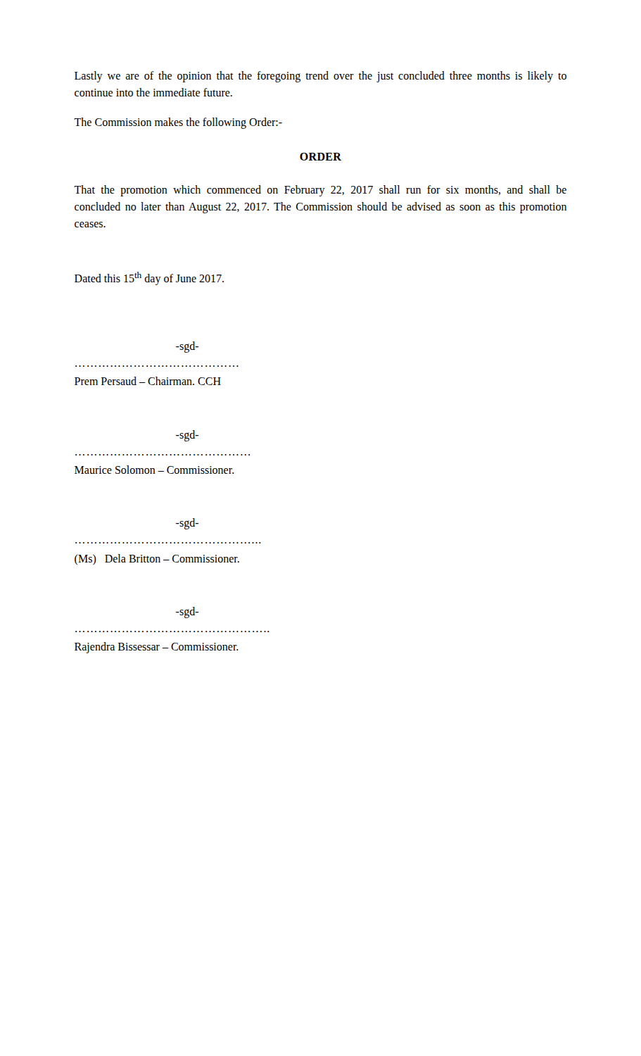Lastly we are of the opinion that the foregoing trend over the just concluded three months is likely to continue into the immediate future.
The Commission makes the following Order:-
ORDER
That the promotion which commenced on February 22, 2017 shall run for six months, and shall be concluded no later than August 22, 2017. The Commission should be advised as soon as this promotion ceases.
Dated this 15th day of June 2017.
-sgd-
……………………………………
Prem Persaud – Chairman. CCH
-sgd-
………………………………………
Maurice Solomon – Commissioner.
-sgd-
………………………………………...
(Ms) Dela Britton – Commissioner.
-sgd-
…………………………………………..
Rajendra Bissessar – Commissioner.